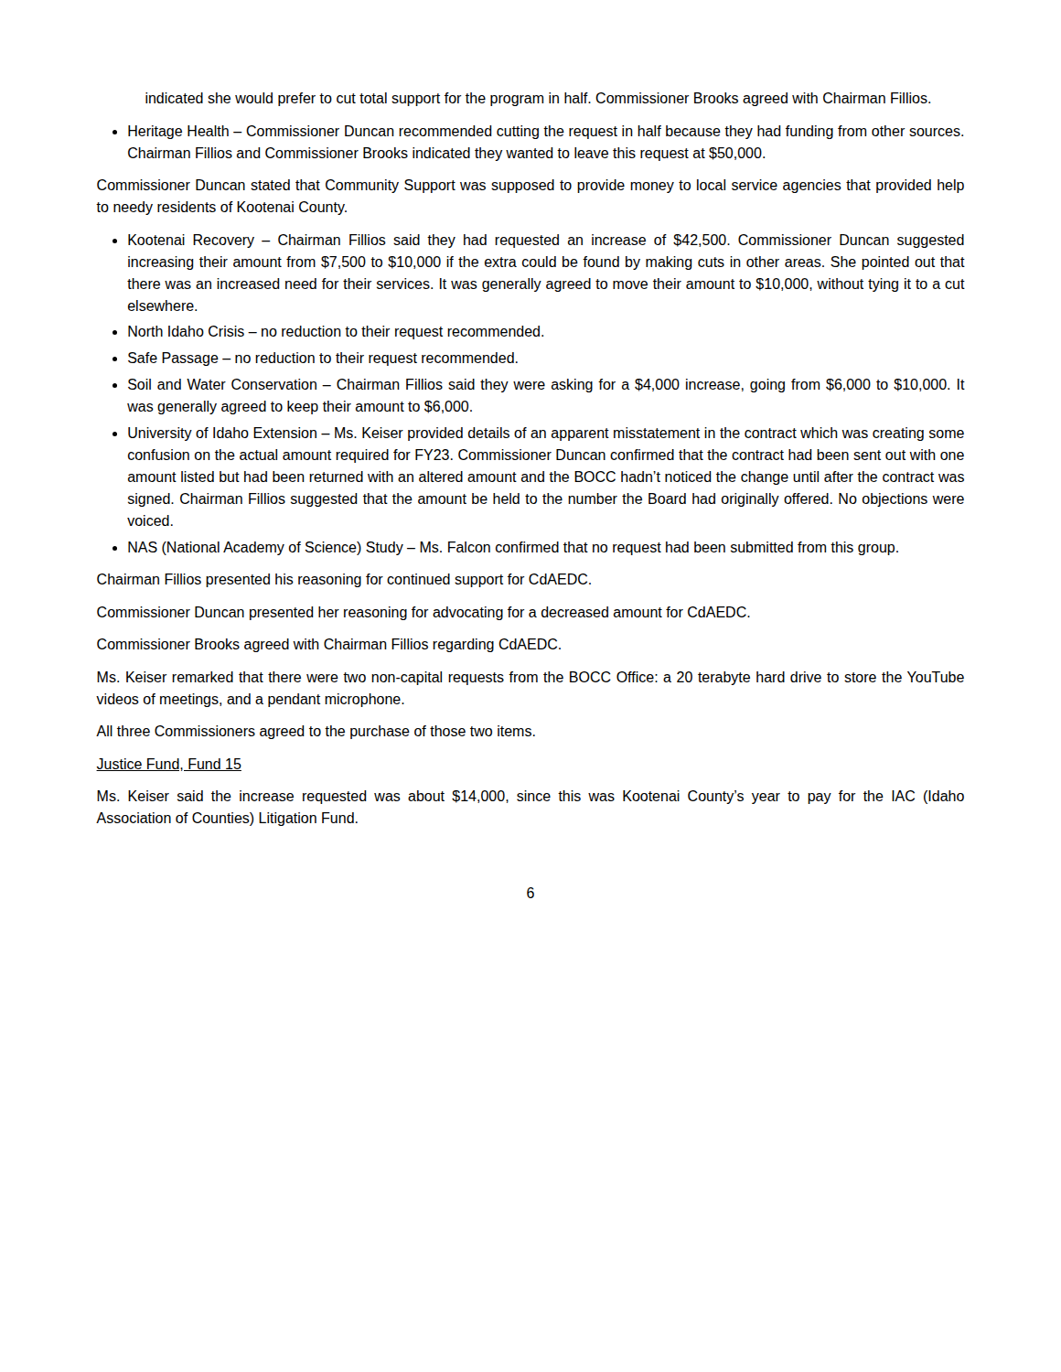indicated she would prefer to cut total support for the program in half. Commissioner Brooks agreed with Chairman Fillios.
Heritage Health – Commissioner Duncan recommended cutting the request in half because they had funding from other sources. Chairman Fillios and Commissioner Brooks indicated they wanted to leave this request at $50,000.
Commissioner Duncan stated that Community Support was supposed to provide money to local service agencies that provided help to needy residents of Kootenai County.
Kootenai Recovery – Chairman Fillios said they had requested an increase of $42,500. Commissioner Duncan suggested increasing their amount from $7,500 to $10,000 if the extra could be found by making cuts in other areas. She pointed out that there was an increased need for their services. It was generally agreed to move their amount to $10,000, without tying it to a cut elsewhere.
North Idaho Crisis – no reduction to their request recommended.
Safe Passage – no reduction to their request recommended.
Soil and Water Conservation – Chairman Fillios said they were asking for a $4,000 increase, going from $6,000 to $10,000. It was generally agreed to keep their amount to $6,000.
University of Idaho Extension – Ms. Keiser provided details of an apparent misstatement in the contract which was creating some confusion on the actual amount required for FY23. Commissioner Duncan confirmed that the contract had been sent out with one amount listed but had been returned with an altered amount and the BOCC hadn’t noticed the change until after the contract was signed. Chairman Fillios suggested that the amount be held to the number the Board had originally offered. No objections were voiced.
NAS (National Academy of Science) Study – Ms. Falcon confirmed that no request had been submitted from this group.
Chairman Fillios presented his reasoning for continued support for CdAEDC.
Commissioner Duncan presented her reasoning for advocating for a decreased amount for CdAEDC.
Commissioner Brooks agreed with Chairman Fillios regarding CdAEDC.
Ms. Keiser remarked that there were two non-capital requests from the BOCC Office: a 20 terabyte hard drive to store the YouTube videos of meetings, and a pendant microphone.
All three Commissioners agreed to the purchase of those two items.
Justice Fund, Fund 15
Ms. Keiser said the increase requested was about $14,000, since this was Kootenai County’s year to pay for the IAC (Idaho Association of Counties) Litigation Fund.
6